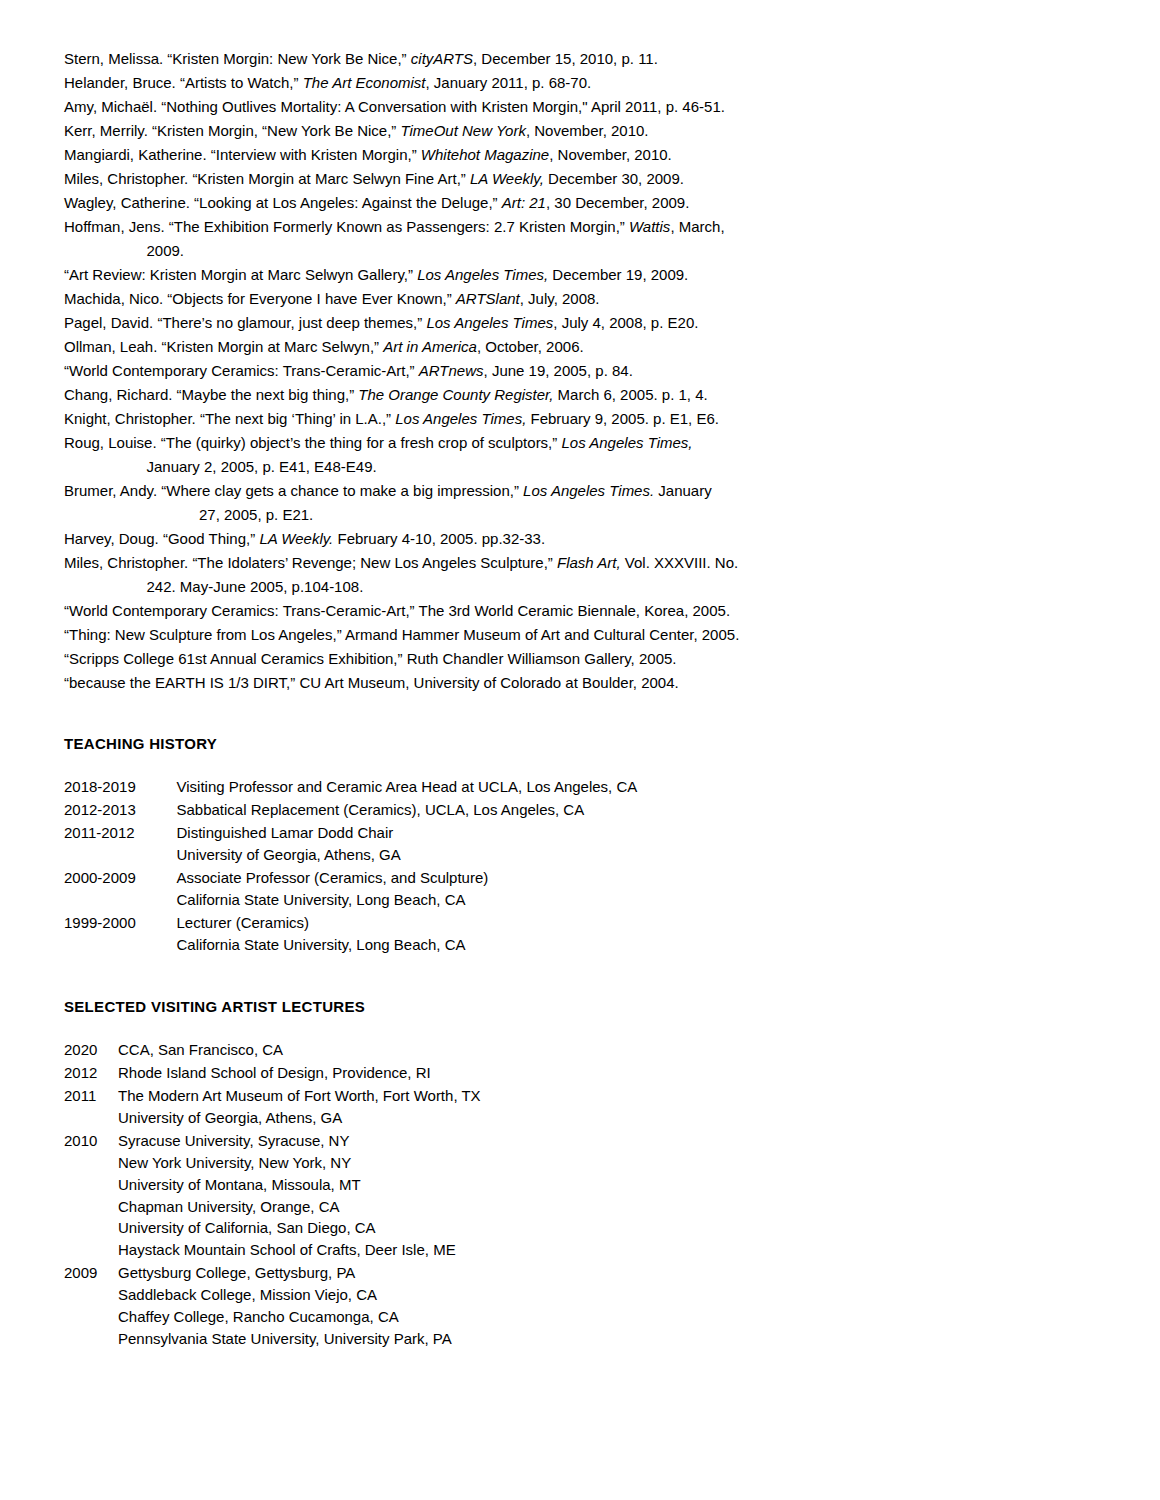Stern, Melissa. “Kristen Morgin: New York Be Nice,” cityARTS, December 15, 2010, p. 11.
Helander, Bruce. “Artists to Watch,” The Art Economist, January 2011, p. 68-70.
Amy, Michaël. “Nothing Outlives Mortality: A Conversation with Kristen Morgin," April 2011, p. 46-51.
Kerr, Merrily. “Kristen Morgin, “New York Be Nice,” TimeOut New York, November, 2010.
Mangiardi, Katherine. “Interview with Kristen Morgin,” Whitehot Magazine, November, 2010.
Miles, Christopher. “Kristen Morgin at Marc Selwyn Fine Art,” LA Weekly, December 30, 2009.
Wagley, Catherine. “Looking at Los Angeles: Against the Deluge,” Art: 21, 30 December, 2009.
Hoffman, Jens. “The Exhibition Formerly Known as Passengers: 2.7 Kristen Morgin,” Wattis, March,
2009.
“Art Review: Kristen Morgin at Marc Selwyn Gallery,” Los Angeles Times, December 19, 2009.
Machida, Nico. “Objects for Everyone I have Ever Known,” ARTSlant, July, 2008.
Pagel, David. “There’s no glamour, just deep themes,” Los Angeles Times, July 4, 2008, p. E20.
Ollman, Leah. “Kristen Morgin at Marc Selwyn,” Art in America, October, 2006.
“World Contemporary Ceramics: Trans-Ceramic-Art,” ARTnews, June 19, 2005, p. 84.
Chang, Richard. “Maybe the next big thing,” The Orange County Register, March 6, 2005. p. 1, 4.
Knight, Christopher. “The next big ‘Thing’ in L.A.,” Los Angeles Times, February 9, 2005. p. E1, E6.
Roug, Louise. “The (quirky) object’s the thing for a fresh crop of sculptors,” Los Angeles Times,
January 2, 2005, p. E41, E48-E49.
Brumer, Andy. “Where clay gets a chance to make a big impression,” Los Angeles Times. January
27, 2005, p. E21.
Harvey, Doug. “Good Thing,” LA Weekly. February 4-10, 2005. pp.32-33.
Miles, Christopher. “The Idolaters’ Revenge; New Los Angeles Sculpture,” Flash Art, Vol. XXXVIII. No.
242. May-June 2005, p.104-108.
“World Contemporary Ceramics: Trans-Ceramic-Art,” The 3rd World Ceramic Biennale, Korea, 2005.
“Thing: New Sculpture from Los Angeles,” Armand Hammer Museum of Art and Cultural Center, 2005.
“Scripps College 61st Annual Ceramics Exhibition,” Ruth Chandler Williamson Gallery, 2005.
“because the EARTH IS 1/3 DIRT,” CU Art Museum, University of Colorado at Boulder, 2004.
TEACHING HISTORY
| 2018-2019 | Visiting Professor and Ceramic Area Head at UCLA, Los Angeles, CA |
| 2012-2013 | Sabbatical Replacement (Ceramics), UCLA, Los Angeles, CA |
| 2011-2012 | Distinguished Lamar Dodd Chair University of Georgia, Athens, GA |
| 2000-2009 | Associate Professor (Ceramics, and Sculpture) California State University, Long Beach, CA |
| 1999-2000 | Lecturer (Ceramics) California State University, Long Beach, CA |
SELECTED VISITING ARTIST LECTURES
| 2020 | CCA, San Francisco, CA |
| 2012 | Rhode Island School of Design, Providence, RI |
| 2011 | The Modern Art Museum of Fort Worth, Fort Worth, TX University of Georgia, Athens, GA |
| 2010 | Syracuse University, Syracuse, NY New York University, New York, NY University of Montana, Missoula, MT Chapman University, Orange, CA University of California, San Diego, CA Haystack Mountain School of Crafts, Deer Isle, ME |
| 2009 | Gettysburg College, Gettysburg, PA Saddleback College, Mission Viejo, CA Chaffey College, Rancho Cucamonga, CA Pennsylvania State University, University Park, PA |